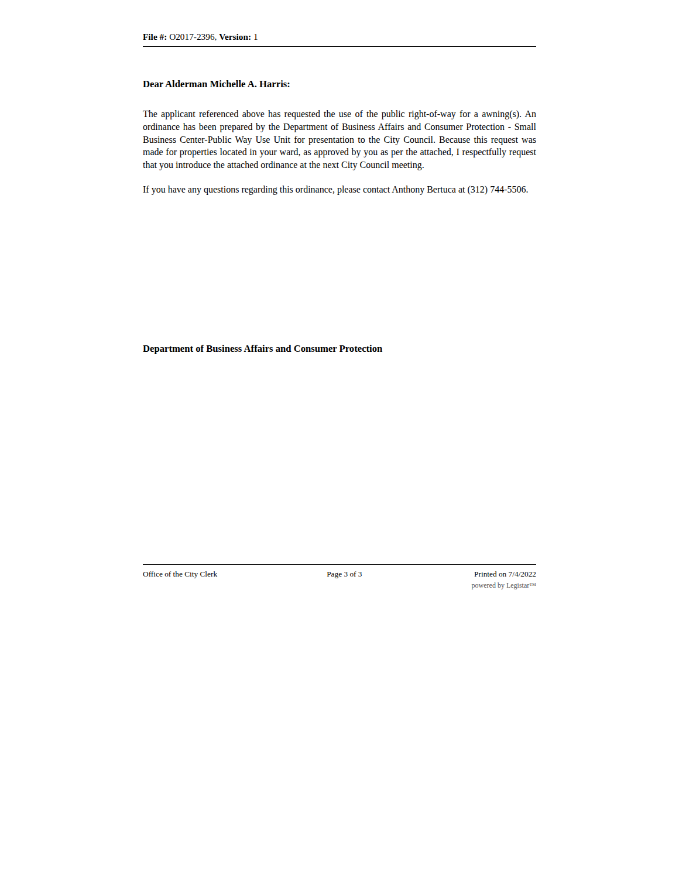File #: O2017-2396, Version: 1
Dear Alderman Michelle A. Harris:
The applicant referenced above has requested the use of the public right-of-way for a awning(s). An ordinance has been prepared by the Department of Business Affairs and Consumer Protection - Small Business Center-Public Way Use Unit for presentation to the City Council. Because this request was made for properties located in your ward, as approved by you as per the attached, I respectfully request that you introduce the attached ordinance at the next City Council meeting.
If you have any questions regarding this ordinance, please contact Anthony Bertuca at (312) 744-5506.
Department of Business Affairs and Consumer Protection
Office of the City Clerk
Page 3 of 3
Printed on 7/4/2022 powered by Legistar™